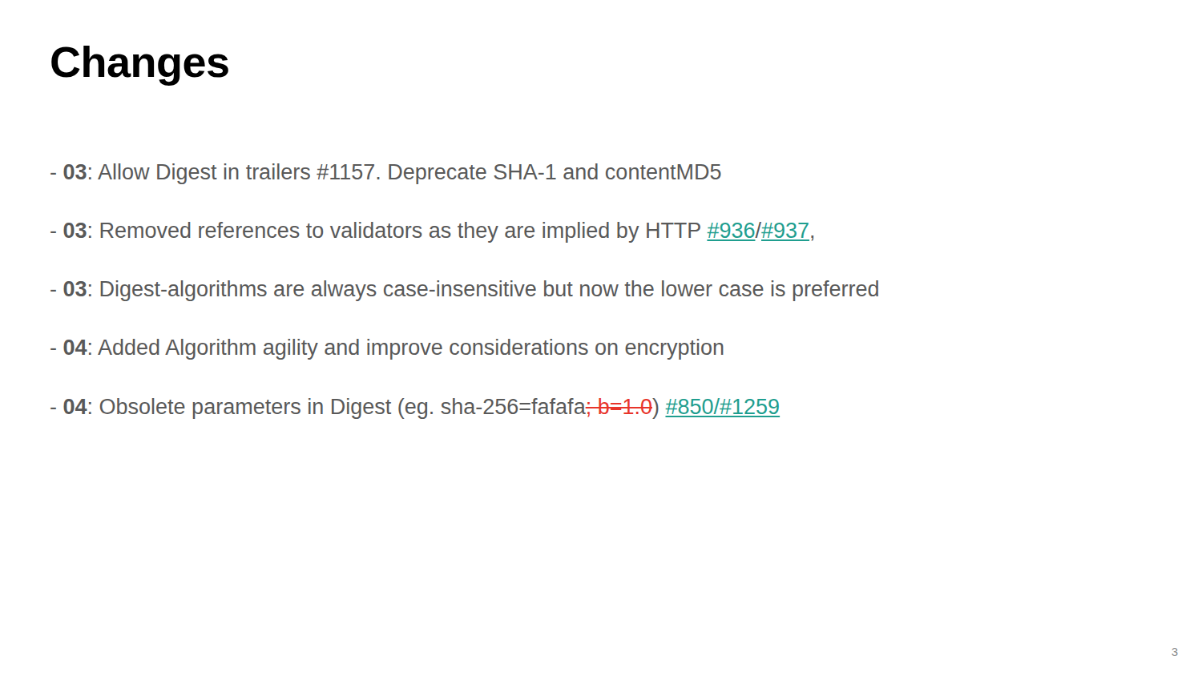Changes
- 03: Allow Digest in trailers #1157. Deprecate SHA-1 and contentMD5
- 03: Removed references to validators as they are implied by HTTP #936/#937,
- 03: Digest-algorithms are always case-insensitive but now the lower case is preferred
- 04: Added Algorithm agility and improve considerations on encryption
- 04: Obsolete parameters in Digest (eg. sha-256=fafafa; b=1.0) #850/#1259
3